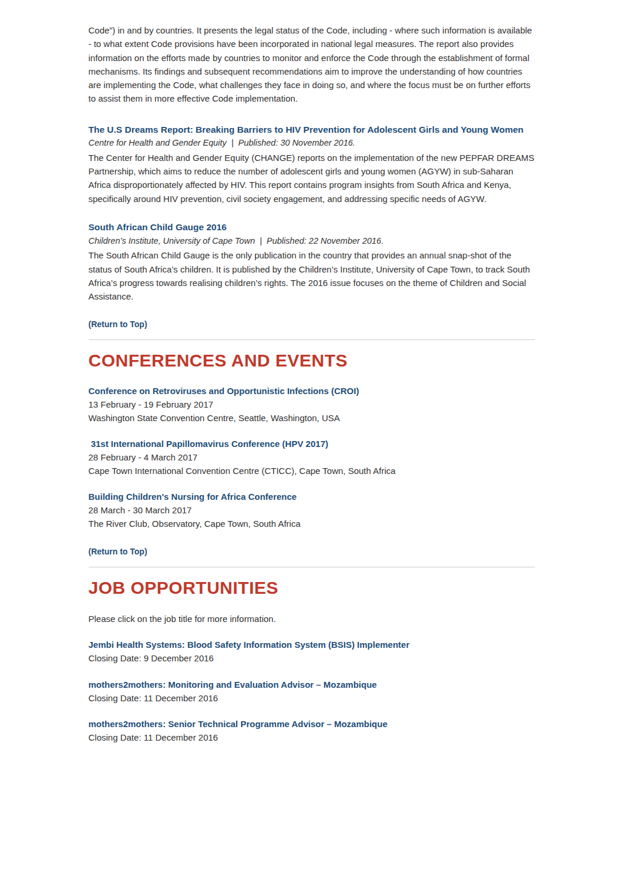Code”) in and by countries. It presents the legal status of the Code, including - where such information is available - to what extent Code provisions have been incorporated in national legal measures. The report also provides information on the efforts made by countries to monitor and enforce the Code through the establishment of formal mechanisms. Its findings and subsequent recommendations aim to improve the understanding of how countries are implementing the Code, what challenges they face in doing so, and where the focus must be on further efforts to assist them in more effective Code implementation.
The U.S Dreams Report: Breaking Barriers to HIV Prevention for Adolescent Girls and Young Women
Centre for Health and Gender Equity | Published: 30 November 2016.
The Center for Health and Gender Equity (CHANGE) reports on the implementation of the new PEPFAR DREAMS Partnership, which aims to reduce the number of adolescent girls and young women (AGYW) in sub-Saharan Africa disproportionately affected by HIV. This report contains program insights from South Africa and Kenya, specifically around HIV prevention, civil society engagement, and addressing specific needs of AGYW.
South African Child Gauge 2016
Children’s Institute, University of Cape Town | Published: 22 November 2016.
The South African Child Gauge is the only publication in the country that provides an annual snap-shot of the status of South Africa’s children. It is published by the Children’s Institute, University of Cape Town, to track South Africa’s progress towards realising children’s rights. The 2016 issue focuses on the theme of Children and Social Assistance.
(Return to Top)
Conferences and Events
Conference on Retroviruses and Opportunistic Infections (CROI)
13 February - 19 February 2017
Washington State Convention Centre, Seattle, Washington, USA
31st International Papillomavirus Conference (HPV 2017)
28 February - 4 March 2017
Cape Town International Convention Centre (CTICC), Cape Town, South Africa
Building Children's Nursing for Africa Conference
28 March - 30 March 2017
The River Club, Observatory, Cape Town, South Africa
(Return to Top)
Job Opportunities
Please click on the job title for more information.
Jembi Health Systems: Blood Safety Information System (BSIS) Implementer
Closing Date: 9 December 2016
mothers2mothers: Monitoring and Evaluation Advisor – Mozambique
Closing Date: 11 December 2016
mothers2mothers: Senior Technical Programme Advisor – Mozambique
Closing Date: 11 December 2016